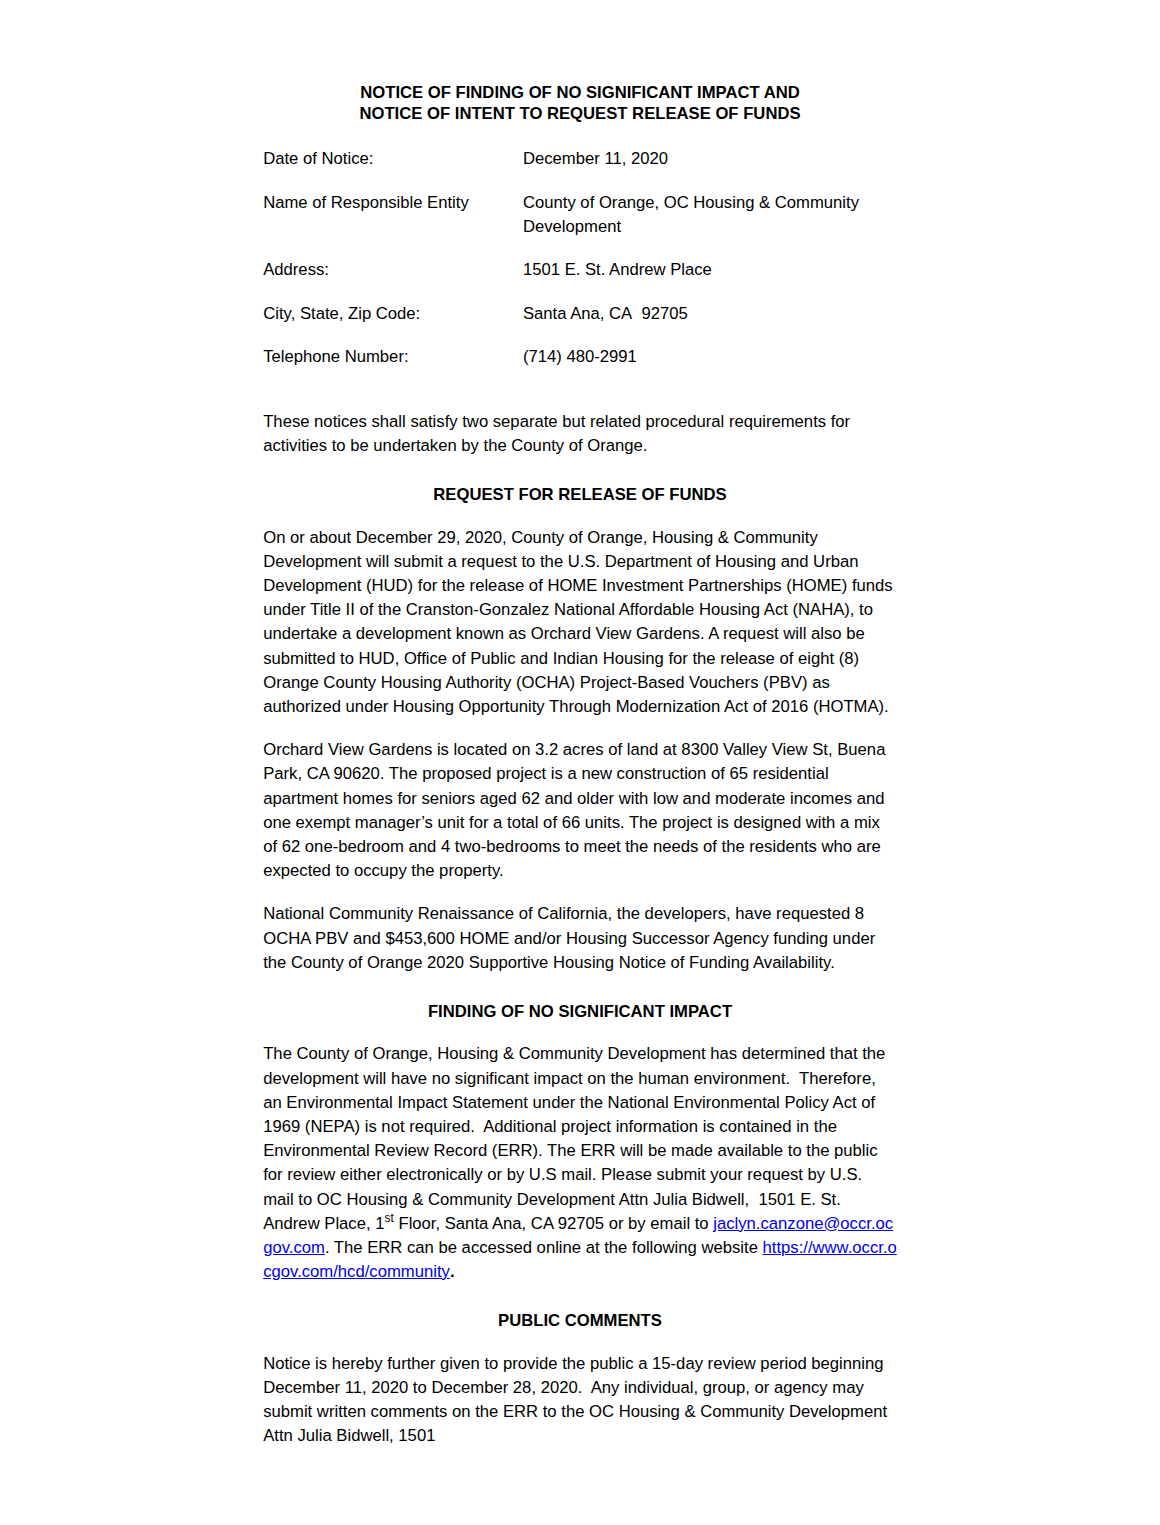NOTICE OF FINDING OF NO SIGNIFICANT IMPACT AND
NOTICE OF INTENT TO REQUEST RELEASE OF FUNDS
| Date of Notice: | December 11, 2020 |
| Name of Responsible Entity | County of Orange, OC Housing & Community Development |
| Address: | 1501 E. St. Andrew Place |
| City, State, Zip Code: | Santa Ana, CA 92705 |
| Telephone Number: | (714) 480-2991 |
These notices shall satisfy two separate but related procedural requirements for activities to be undertaken by the County of Orange.
REQUEST FOR RELEASE OF FUNDS
On or about December 29, 2020, County of Orange, Housing & Community Development will submit a request to the U.S. Department of Housing and Urban Development (HUD) for the release of HOME Investment Partnerships (HOME) funds under Title II of the Cranston-Gonzalez National Affordable Housing Act (NAHA), to undertake a development known as Orchard View Gardens. A request will also be submitted to HUD, Office of Public and Indian Housing for the release of eight (8) Orange County Housing Authority (OCHA) Project-Based Vouchers (PBV) as authorized under Housing Opportunity Through Modernization Act of 2016 (HOTMA).
Orchard View Gardens is located on 3.2 acres of land at 8300 Valley View St, Buena Park, CA 90620. The proposed project is a new construction of 65 residential apartment homes for seniors aged 62 and older with low and moderate incomes and one exempt manager’s unit for a total of 66 units. The project is designed with a mix of 62 one-bedroom and 4 two-bedrooms to meet the needs of the residents who are expected to occupy the property.
National Community Renaissance of California, the developers, have requested 8 OCHA PBV and $453,600 HOME and/or Housing Successor Agency funding under the County of Orange 2020 Supportive Housing Notice of Funding Availability.
FINDING OF NO SIGNIFICANT IMPACT
The County of Orange, Housing & Community Development has determined that the development will have no significant impact on the human environment. Therefore, an Environmental Impact Statement under the National Environmental Policy Act of 1969 (NEPA) is not required. Additional project information is contained in the Environmental Review Record (ERR). The ERR will be made available to the public for review either electronically or by U.S mail. Please submit your request by U.S. mail to OC Housing & Community Development Attn Julia Bidwell, 1501 E. St. Andrew Place, 1st Floor, Santa Ana, CA 92705 or by email to jaclyn.canzone@occr.ocgov.com. The ERR can be accessed online at the following website https://www.occr.ocgov.com/hcd/community.
PUBLIC COMMENTS
Notice is hereby further given to provide the public a 15-day review period beginning December 11, 2020 to December 28, 2020. Any individual, group, or agency may submit written comments on the ERR to the OC Housing & Community Development Attn Julia Bidwell, 1501